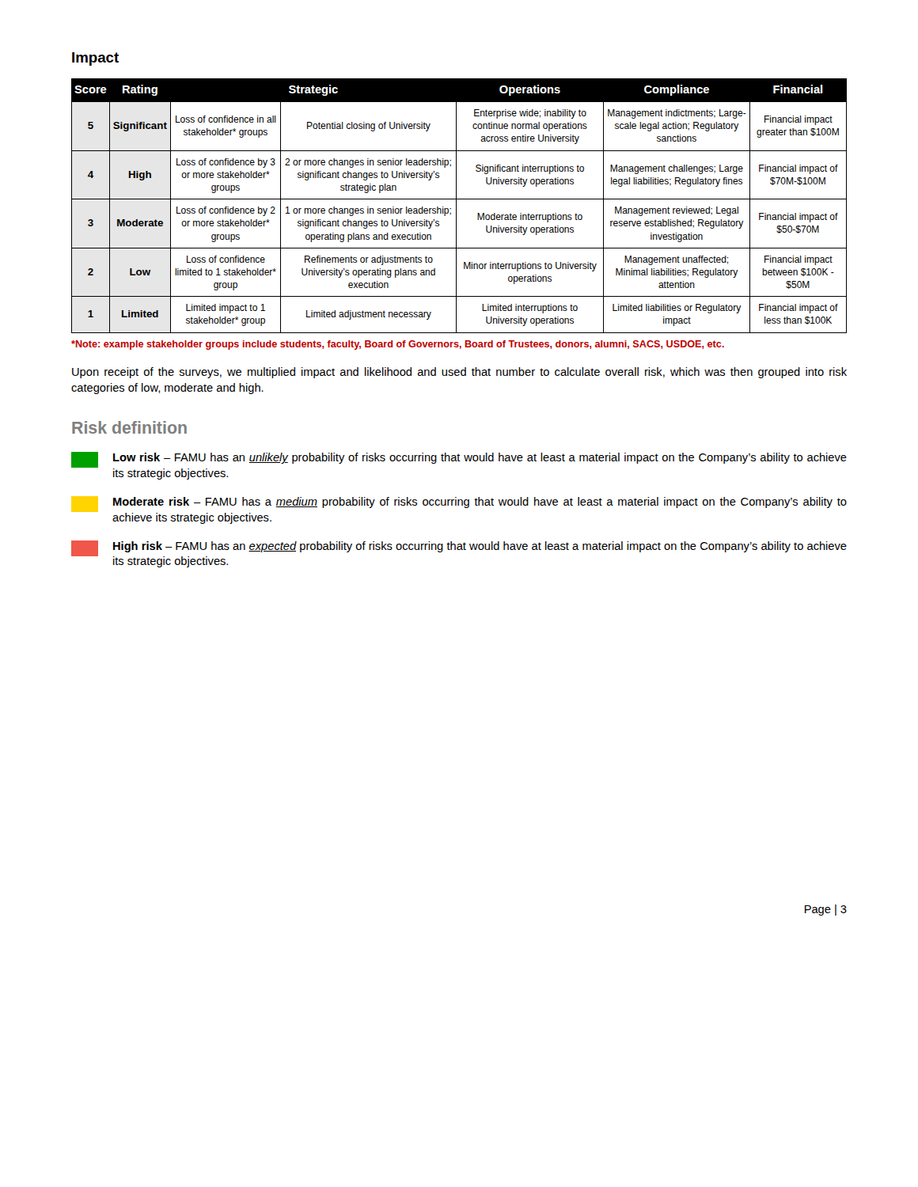Impact
| Score | Rating | Strategic | Operations | Compliance | Financial |
| --- | --- | --- | --- | --- | --- |
| 5 | Significant | Loss of confidence in all stakeholder* groups | Potential closing of University | Enterprise wide; inability to continue normal operations across entire University | Management indictments; Large-scale legal action; Regulatory sanctions | Financial impact greater than $100M |
| 4 | High | Loss of confidence by 3 or more stakeholder* groups | 2 or more changes in senior leadership; significant changes to University’s strategic plan | Significant interruptions to University operations | Management challenges; Large legal liabilities; Regulatory fines | Financial impact of $70M-$100M |
| 3 | Moderate | Loss of confidence by 2 or more stakeholder* groups | 1 or more changes in senior leadership; significant changes to University’s operating plans and execution | Moderate interruptions to University operations | Management reviewed; Legal reserve established; Regulatory investigation | Financial impact of $50-$70M |
| 2 | Low | Loss of confidence limited to 1 stakeholder* group | Refinements or adjustments to University’s operating plans and execution | Minor interruptions to University operations | Management unaffected; Minimal liabilities; Regulatory attention | Financial impact between $100K - $50M |
| 1 | Limited | Limited impact to 1 stakeholder* group | Limited adjustment necessary | Limited interruptions to University operations | Limited liabilities or Regulatory impact | Financial impact of less than $100K |
*Note: example stakeholder groups include students, faculty, Board of Governors, Board of Trustees, donors, alumni, SACS, USDOE, etc.
Upon receipt of the surveys, we multiplied impact and likelihood and used that number to calculate overall risk, which was then grouped into risk categories of low, moderate and high.
Risk definition
Low risk – FAMU has an unlikely probability of risks occurring that would have at least a material impact on the Company’s ability to achieve its strategic objectives.
Moderate risk – FAMU has a medium probability of risks occurring that would have at least a material impact on the Company’s ability to achieve its strategic objectives.
High risk – FAMU has an expected probability of risks occurring that would have at least a material impact on the Company’s ability to achieve its strategic objectives.
Page | 3